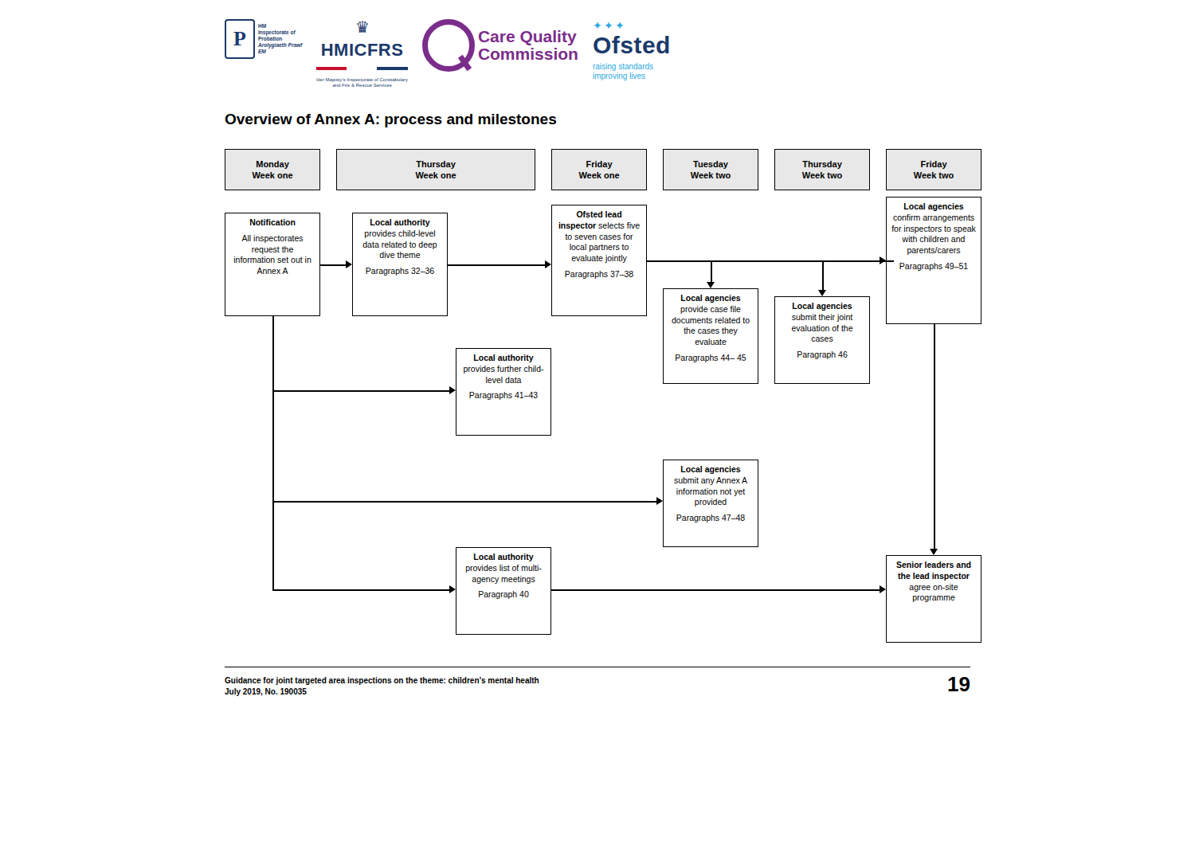P
HM
Inspectorate of
Probation
Arolygiaeth Prawf
EM
♛
HMICFRS
Her Majesty’s Inspectorate of Constabulary
and Fire & Rescue Services
Care Quality
Commission
✦✦✦
Ofsted
raising standards
improving lives
Overview of Annex A: process and milestones
Monday
Week one
Thursday
Week one
Friday
Week one
Tuesday
Week two
Thursday
Week two
Friday
Week two
Notification
All inspectorates request the information set out in Annex A
Local authority provides child-level data related to deep dive theme
Paragraphs 32–36
Ofsted lead inspector selects five to seven cases for local partners to evaluate jointly
Paragraphs 37–38
Local agencies provide case file documents related to the cases they evaluate
Paragraphs 44– 45
Local agencies submit their joint evaluation of the cases
Paragraph 46
Local agencies confirm arrangements for inspectors to speak with children and parents/carers
Paragraphs 49–51
Local authority provides further child-level data
Paragraphs 41–43
Local agencies submit any Annex A information not yet provided
Paragraphs 47–48
Local authority provides list of multi-agency meetings
Paragraph 40
Senior leaders and the lead inspector agree on-site programme
Guidance for joint targeted area inspections on the theme: children’s mental health
July 2019, No. 190035
19